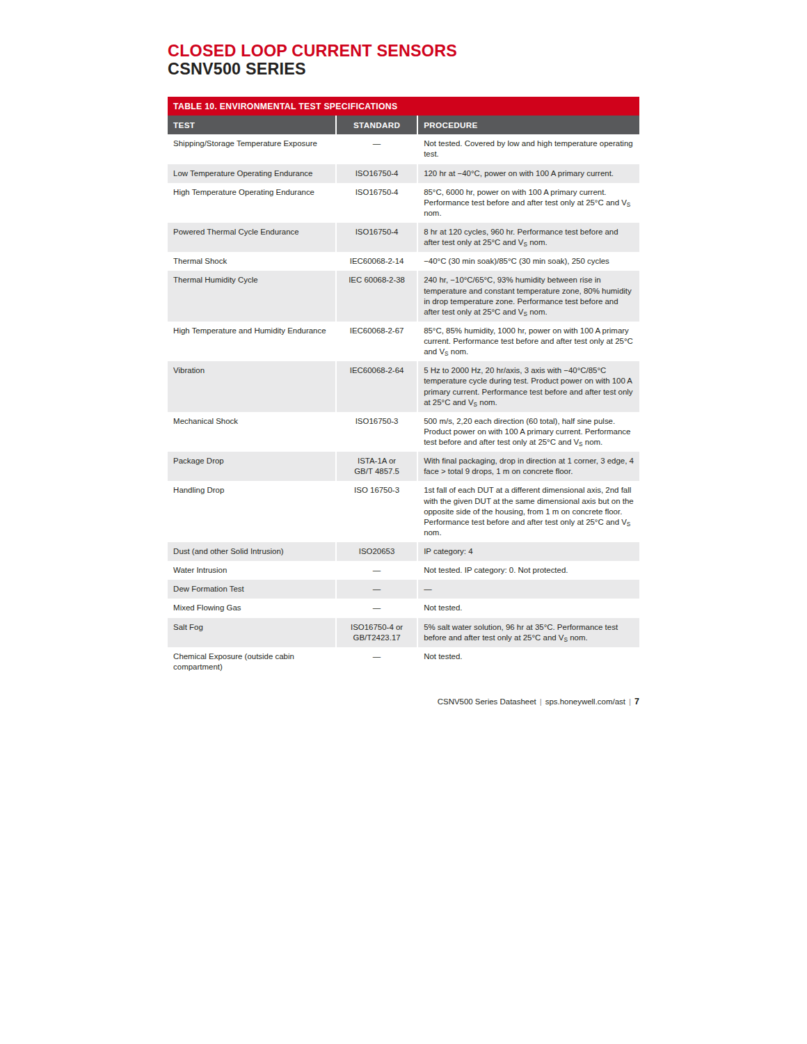Closed Loop Current SensorsCSNV500 Series
Table 10. Environmental Test Specifications
| Test | Standard | Procedure |
| --- | --- | --- |
| Shipping/Storage Temperature Exposure | — | Not tested. Covered by low and high temperature operating test. |
| Low Temperature Operating Endurance | ISO16750-4 | 120 hr at −40°C, power on with 100 A primary current. |
| High Temperature Operating Endurance | ISO16750-4 | 85°C, 6000 hr, power on with 100 A primary current. Performance test before and after test only at 25°C and V S nom. |
| Powered Thermal Cycle Endurance | ISO16750-4 | 8 hr at 120 cycles, 960 hr. Performance test before and after test only at 25°C and V S nom. |
| Thermal Shock | IEC60068-2-14 | −40°C (30 min soak)/85°C (30 min soak), 250 cycles |
| Thermal Humidity Cycle | IEC 60068-2-38 | 240 hr, −10°C/65°C, 93% humidity between rise in temperature and constant temperature zone, 80% humidity in drop temperature zone. Performance test before and after test only at 25°C and V S nom. |
| High Temperature and Humidity Endurance | IEC60068-2-67 | 85°C, 85% humidity, 1000 hr, power on with 100 A primary current. Performance test before and after test only at 25°C and V S nom. |
| Vibration | IEC60068-2-64 | 5 Hz to 2000 Hz, 20 hr/axis, 3 axis with −40°C/85°C temperature cycle during test. Product power on with 100 A primary current. Performance test before and after test only at 25°C and V S nom. |
| Mechanical Shock | ISO16750-3 | 500 m/s, 2,20 each direction (60 total), half sine pulse. Product power on with 100 A primary current. Performance test before and after test only at 25°C and V S nom. |
| Package Drop | ISTA-1A or GB/T 4857.5 | With final packaging, drop in direction at 1 corner, 3 edge, 4 face > total 9 drops, 1 m on concrete floor. |
| Handling Drop | ISO 16750-3 | 1st fall of each DUT at a different dimensional axis, 2nd fall with the given DUT at the same dimensional axis but on the opposite side of the housing, from 1 m on concrete floor. Performance test before and after test only at 25°C and V S nom. |
| Dust (and other Solid Intrusion) | ISO20653 | IP category: 4 |
| Water Intrusion | — | Not tested. IP category: 0. Not protected. |
| Dew Formation Test | — | — |
| Mixed Flowing Gas | — | Not tested. |
| Salt Fog | ISO16750-4 or GB/T2423.17 | 5% salt water solution, 96 hr at 35°C. Performance test before and after test only at 25°C and V S nom. |
| Chemical Exposure (outside cabin compartment) | — | Not tested. |
CSNV500 Series Datasheet|sps.honeywell.com/ast|7